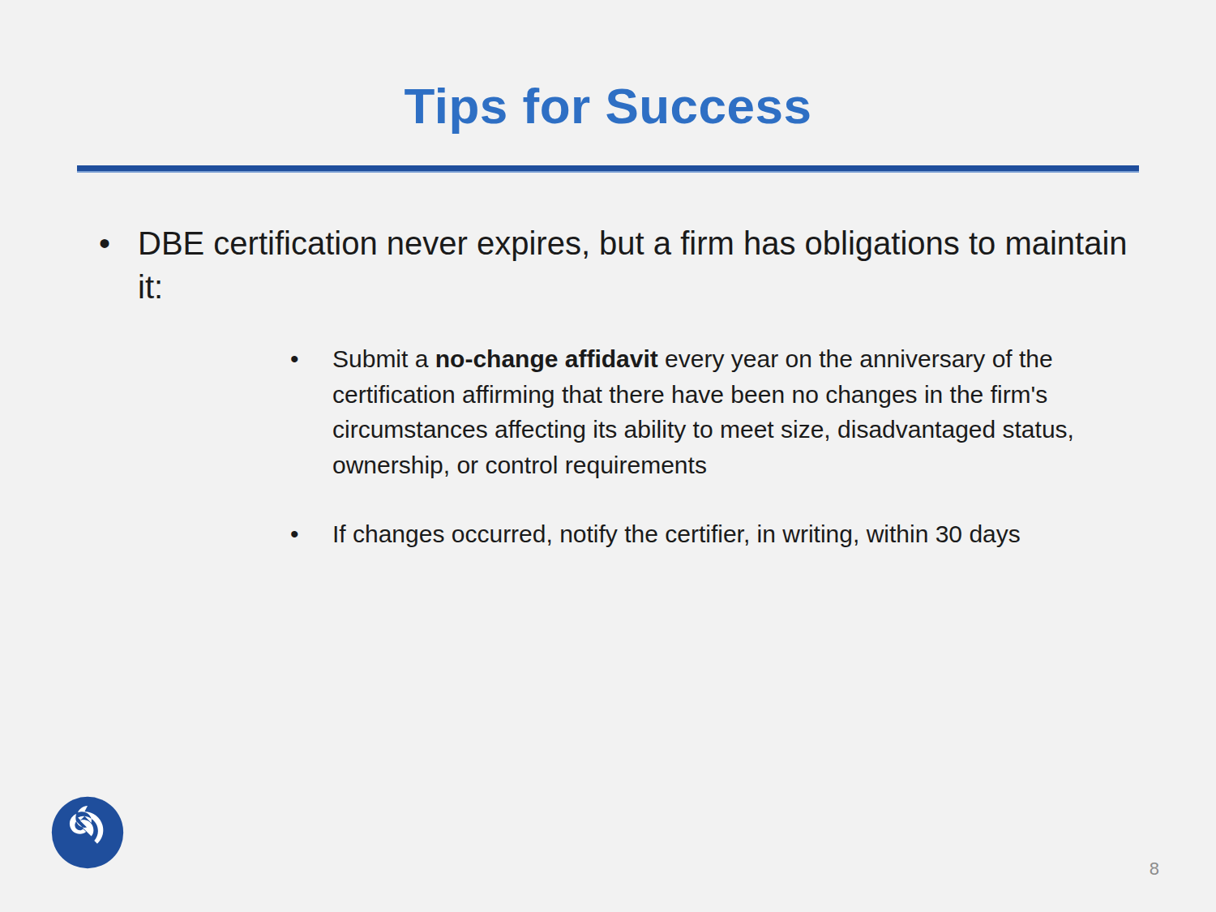Tips for Success
• DBE certification never expires, but a firm has obligations to maintain it:
• Submit a no-change affidavit every year on the anniversary of the certification affirming that there have been no changes in the firm's circumstances affecting its ability to meet size, disadvantaged status, ownership, or control requirements
• If changes occurred, notify the certifier, in writing, within 30 days
8